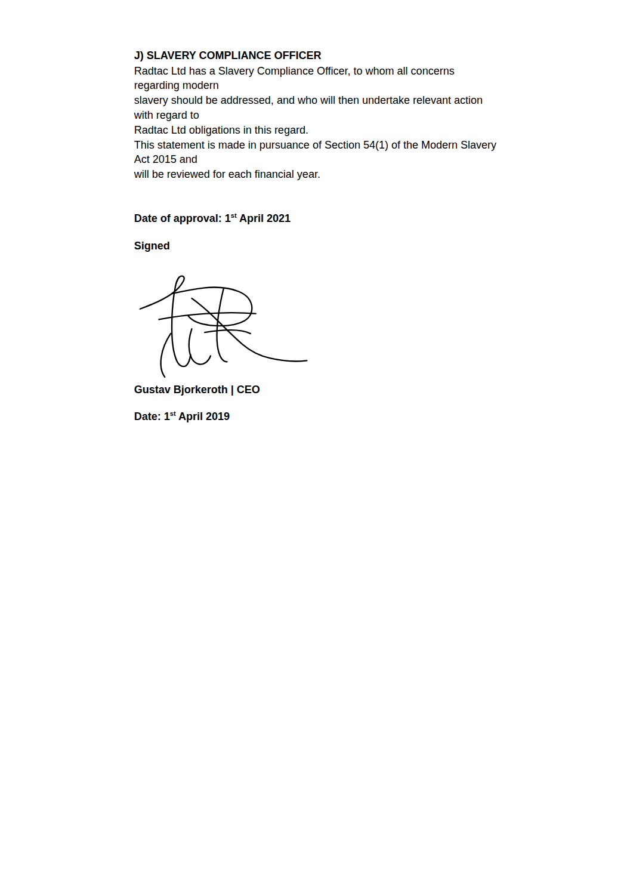J) SLAVERY COMPLIANCE OFFICER
Radtac Ltd has a Slavery Compliance Officer, to whom all concerns regarding modern
slavery should be addressed, and who will then undertake relevant action with regard to
Radtac Ltd obligations in this regard.
This statement is made in pursuance of Section 54(1) of the Modern Slavery Act 2015 and
will be reviewed for each financial year.
Date of approval: 1st April 2021
Signed
Gustav Bjorkeroth | CEO
Date: 1st April 2019